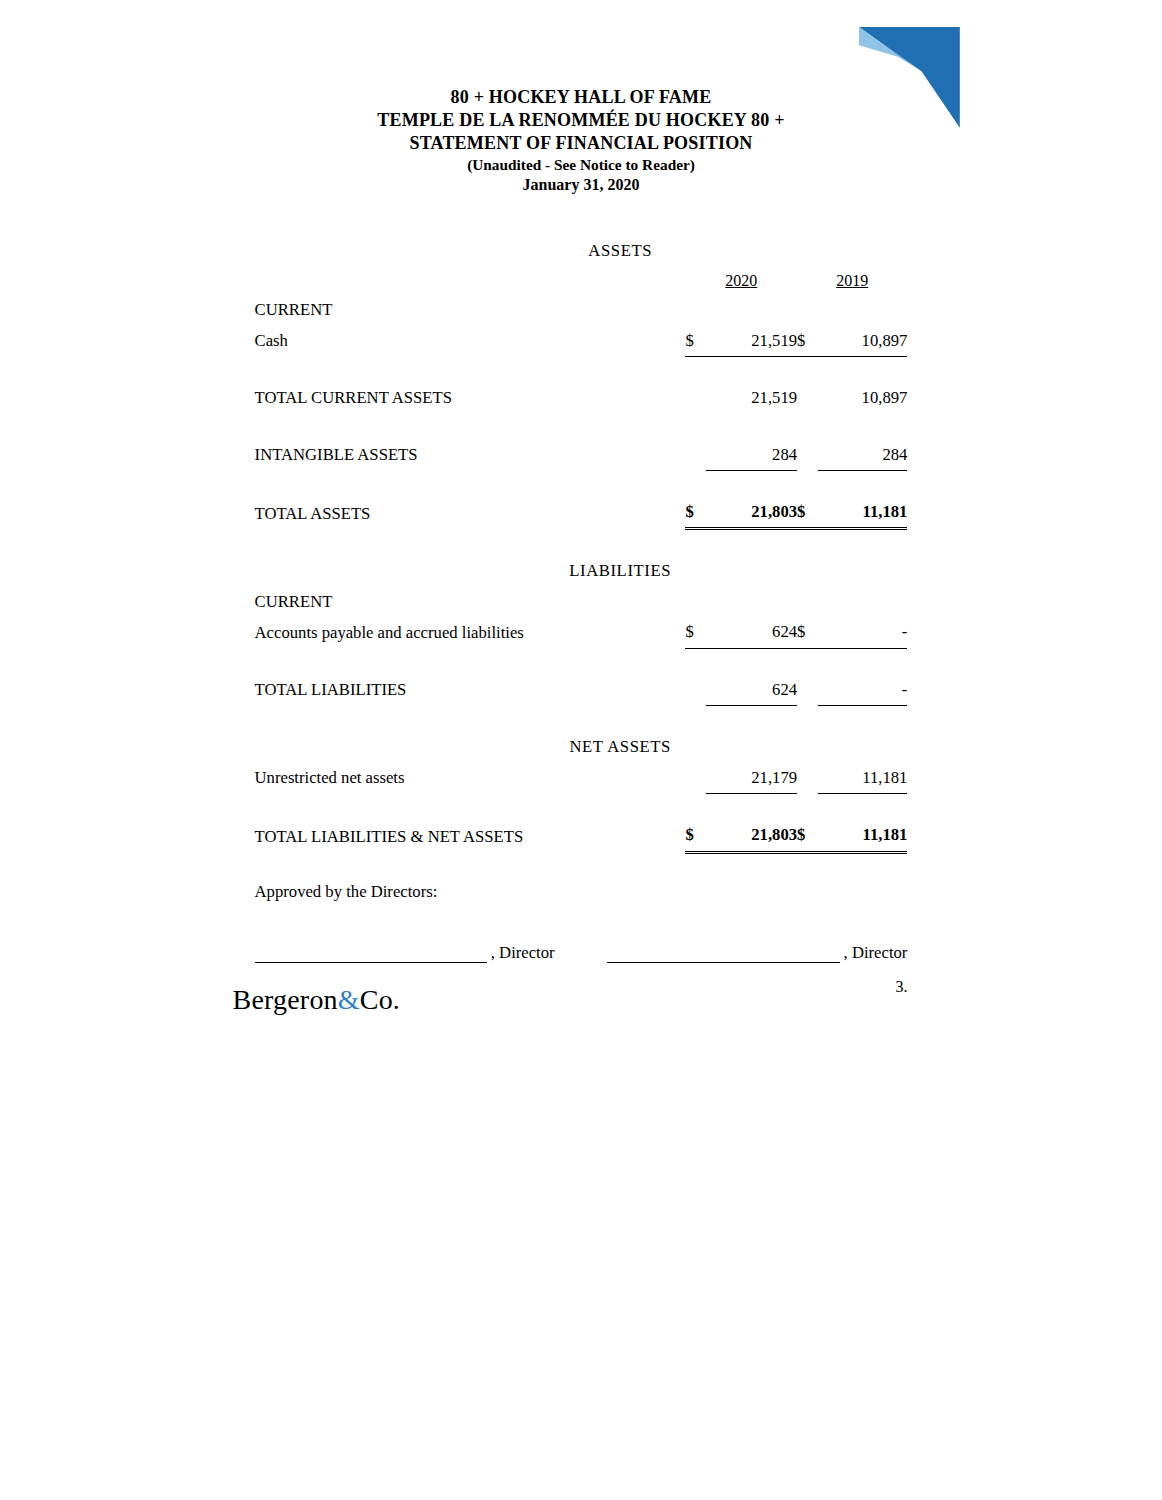80 + HOCKEY HALL OF FAME
TEMPLE DE LA RENOMMÉE DU HOCKEY 80 +
STATEMENT OF FINANCIAL POSITION
(Unaudited - See Notice to Reader)
January 31, 2020
| | ASSETS | | |
| | | 2020 | 2019 |
| CURRENT | | | | | |
| Cash | | $ | 21,519 | $ | 10,897 |
| TOTAL CURRENT ASSETS | | | 21,519 | | 10,897 |
| INTANGIBLE ASSETS | | | 284 | | 284 |
| TOTAL ASSETS | | $ | 21,803 | $ | 11,181 |
| | LIABILITIES | | |
| CURRENT | | | |
| Accounts payable and accrued liabilities | | $ | 624 | $ | - |
| TOTAL LIABILITIES | | | 624 | | - |
| | NET ASSETS | | |
| Unrestricted net assets | | | 21,179 | | 11,181 |
| TOTAL LIABILITIES & NET ASSETS | | $ | 21,803 | $ | 11,181 |
Approved by the Directors:
, Director
, Director
3.
Bergeron&Co.